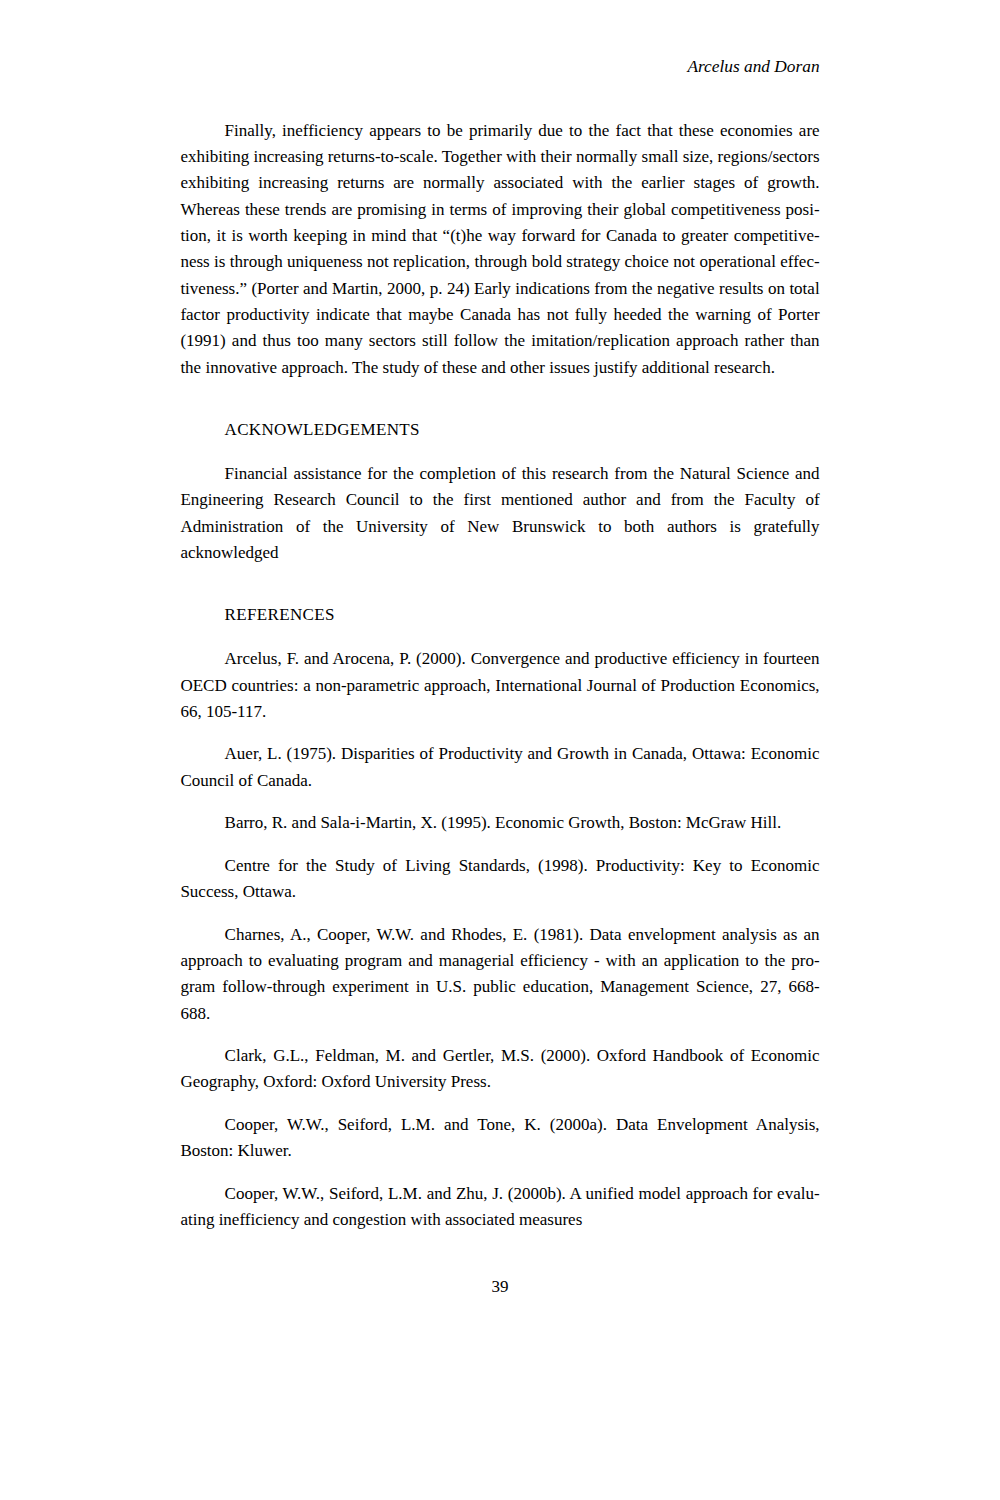Arcelus and Doran
Finally, inefficiency appears to be primarily due to the fact that these economies are exhibiting increasing returns-to-scale. Together with their normally small size, regions/sectors exhibiting increasing returns are normally associated with the earlier stages of growth. Whereas these trends are promising in terms of improving their global competitiveness position, it is worth keeping in mind that “(t)he way forward for Canada to greater competitiveness is through uniqueness not replication, through bold strategy choice not operational effectiveness.” (Porter and Martin, 2000, p. 24) Early indications from the negative results on total factor productivity indicate that maybe Canada has not fully heeded the warning of Porter (1991) and thus too many sectors still follow the imitation/replication approach rather than the innovative approach. The study of these and other issues justify additional research.
Acknowledgements
Financial assistance for the completion of this research from the Natural Science and Engineering Research Council to the first mentioned author and from the Faculty of Administration of the University of New Brunswick to both authors is gratefully acknowledged
References
Arcelus, F. and Arocena, P. (2000). Convergence and productive efficiency in fourteen OECD countries: a non-parametric approach, International Journal of Production Economics, 66, 105-117.
Auer, L. (1975). Disparities of Productivity and Growth in Canada, Ottawa: Economic Council of Canada.
Barro, R. and Sala-i-Martin, X. (1995). Economic Growth, Boston: McGraw Hill.
Centre for the Study of Living Standards, (1998). Productivity: Key to Economic Success, Ottawa.
Charnes, A., Cooper, W.W. and Rhodes, E. (1981). Data envelopment analysis as an approach to evaluating program and managerial efficiency - with an application to the program follow-through experiment in U.S. public education, Management Science, 27, 668-688.
Clark, G.L., Feldman, M. and Gertler, M.S. (2000). Oxford Handbook of Economic Geography, Oxford: Oxford University Press.
Cooper, W.W., Seiford, L.M. and Tone, K. (2000a). Data Envelopment Analysis, Boston: Kluwer.
Cooper, W.W., Seiford, L.M. and Zhu, J. (2000b). A unified model approach for evaluating inefficiency and congestion with associated measures
39